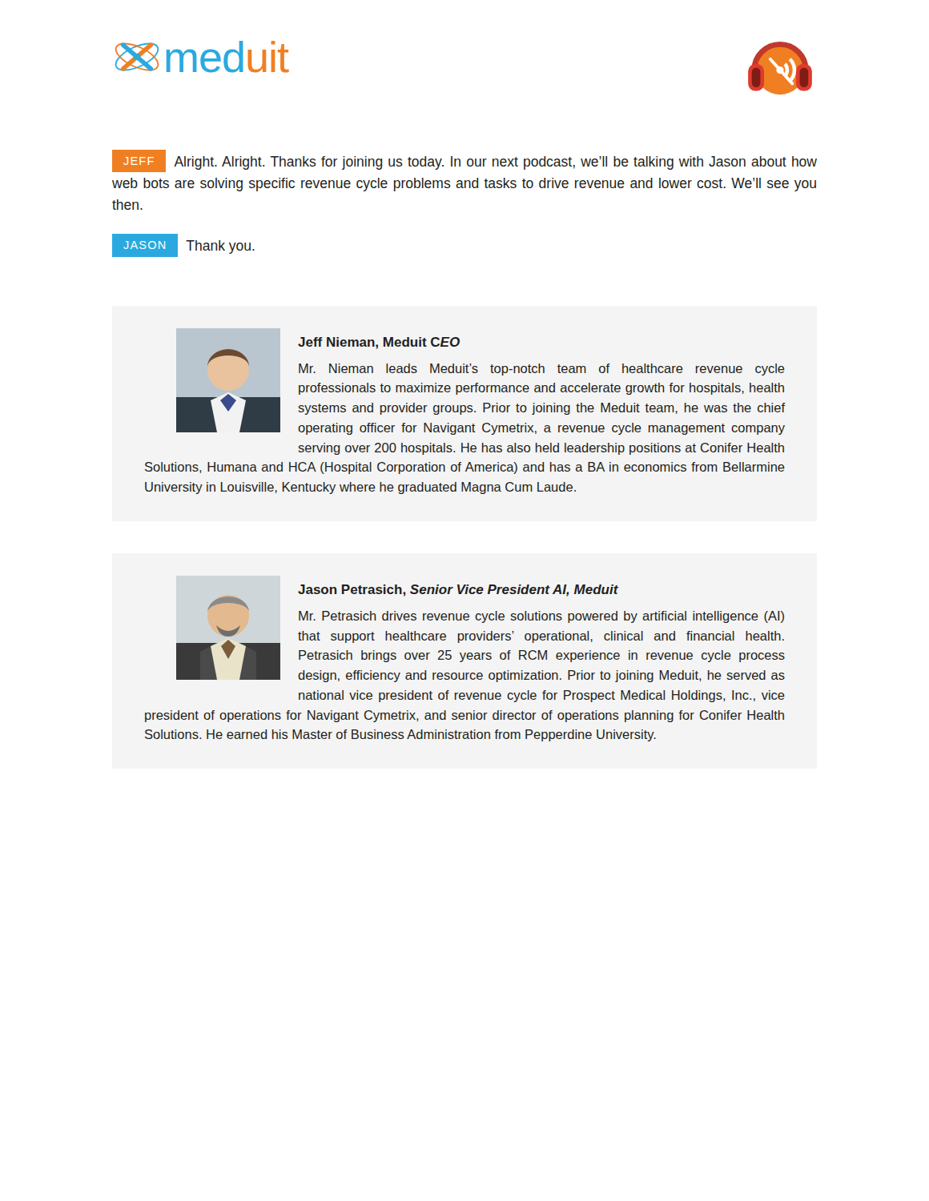med uit
JEFFAlright. Alright. Thanks for joining us today. In our next podcast, we’ll be talking with Jason about how web bots are solving specific revenue cycle problems and tasks to drive revenue and lower cost. We’ll see you then.
JASONThank you.
Jeff Nieman, Meduit CEO
Mr. Nieman leads Meduit’s top-notch team of healthcare revenue cycle professionals to maximize performance and accelerate growth for hospitals, health systems and provider groups. Prior to joining the Meduit team, he was the chief operating officer for Navigant Cymetrix, a revenue cycle management company serving over 200 hospitals. He has also held leadership positions at Conifer Health Solutions, Humana and HCA (Hospital Corporation of America) and has a BA in economics from Bellarmine University in Louisville, Kentucky where he graduated Magna Cum Laude.
Jason Petrasich, Senior Vice President AI, Meduit
Mr. Petrasich drives revenue cycle solutions powered by artificial intelligence (AI) that support healthcare providers’ operational, clinical and financial health. Petrasich brings over 25 years of RCM experience in revenue cycle process design, efficiency and resource optimization. Prior to joining Meduit, he served as national vice president of revenue cycle for Prospect Medical Holdings, Inc., vice president of operations for Navigant Cymetrix, and senior director of operations planning for Conifer Health Solutions. He earned his Master of Business Administration from Pepperdine University.